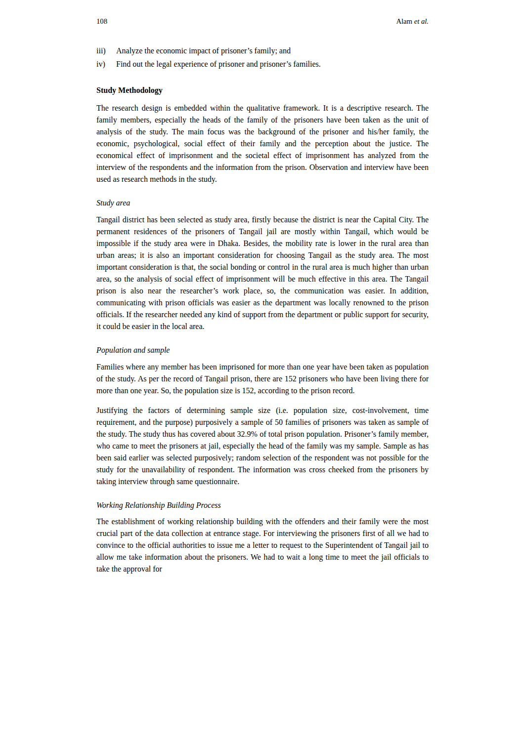108 Alam et al.
iii) Analyze the economic impact of prisoner’s family; and
iv) Find out the legal experience of prisoner and prisoner’s families.
Study Methodology
The research design is embedded within the qualitative framework. It is a descriptive research. The family members, especially the heads of the family of the prisoners have been taken as the unit of analysis of the study. The main focus was the background of the prisoner and his/her family, the economic, psychological, social effect of their family and the perception about the justice. The economical effect of imprisonment and the societal effect of imprisonment has analyzed from the interview of the respondents and the information from the prison. Observation and interview have been used as research methods in the study.
Study area
Tangail district has been selected as study area, firstly because the district is near the Capital City. The permanent residences of the prisoners of Tangail jail are mostly within Tangail, which would be impossible if the study area were in Dhaka. Besides, the mobility rate is lower in the rural area than urban areas; it is also an important consideration for choosing Tangail as the study area. The most important consideration is that, the social bonding or control in the rural area is much higher than urban area, so the analysis of social effect of imprisonment will be much effective in this area. The Tangail prison is also near the researcher’s work place, so, the communication was easier. In addition, communicating with prison officials was easier as the department was locally renowned to the prison officials. If the researcher needed any kind of support from the department or public support for security, it could be easier in the local area.
Population and sample
Families where any member has been imprisoned for more than one year have been taken as population of the study. As per the record of Tangail prison, there are 152 prisoners who have been living there for more than one year. So, the population size is 152, according to the prison record.
Justifying the factors of determining sample size (i.e. population size, cost-involvement, time requirement, and the purpose) purposively a sample of 50 families of prisoners was taken as sample of the study. The study thus has covered about 32.9% of total prison population. Prisoner’s family member, who came to meet the prisoners at jail, especially the head of the family was my sample. Sample as has been said earlier was selected purposively; random selection of the respondent was not possible for the study for the unavailability of respondent. The information was cross cheeked from the prisoners by taking interview through same questionnaire.
Working Relationship Building Process
The establishment of working relationship building with the offenders and their family were the most crucial part of the data collection at entrance stage. For interviewing the prisoners first of all we had to convince to the official authorities to issue me a letter to request to the Superintendent of Tangail jail to allow me take information about the prisoners. We had to wait a long time to meet the jail officials to take the approval for